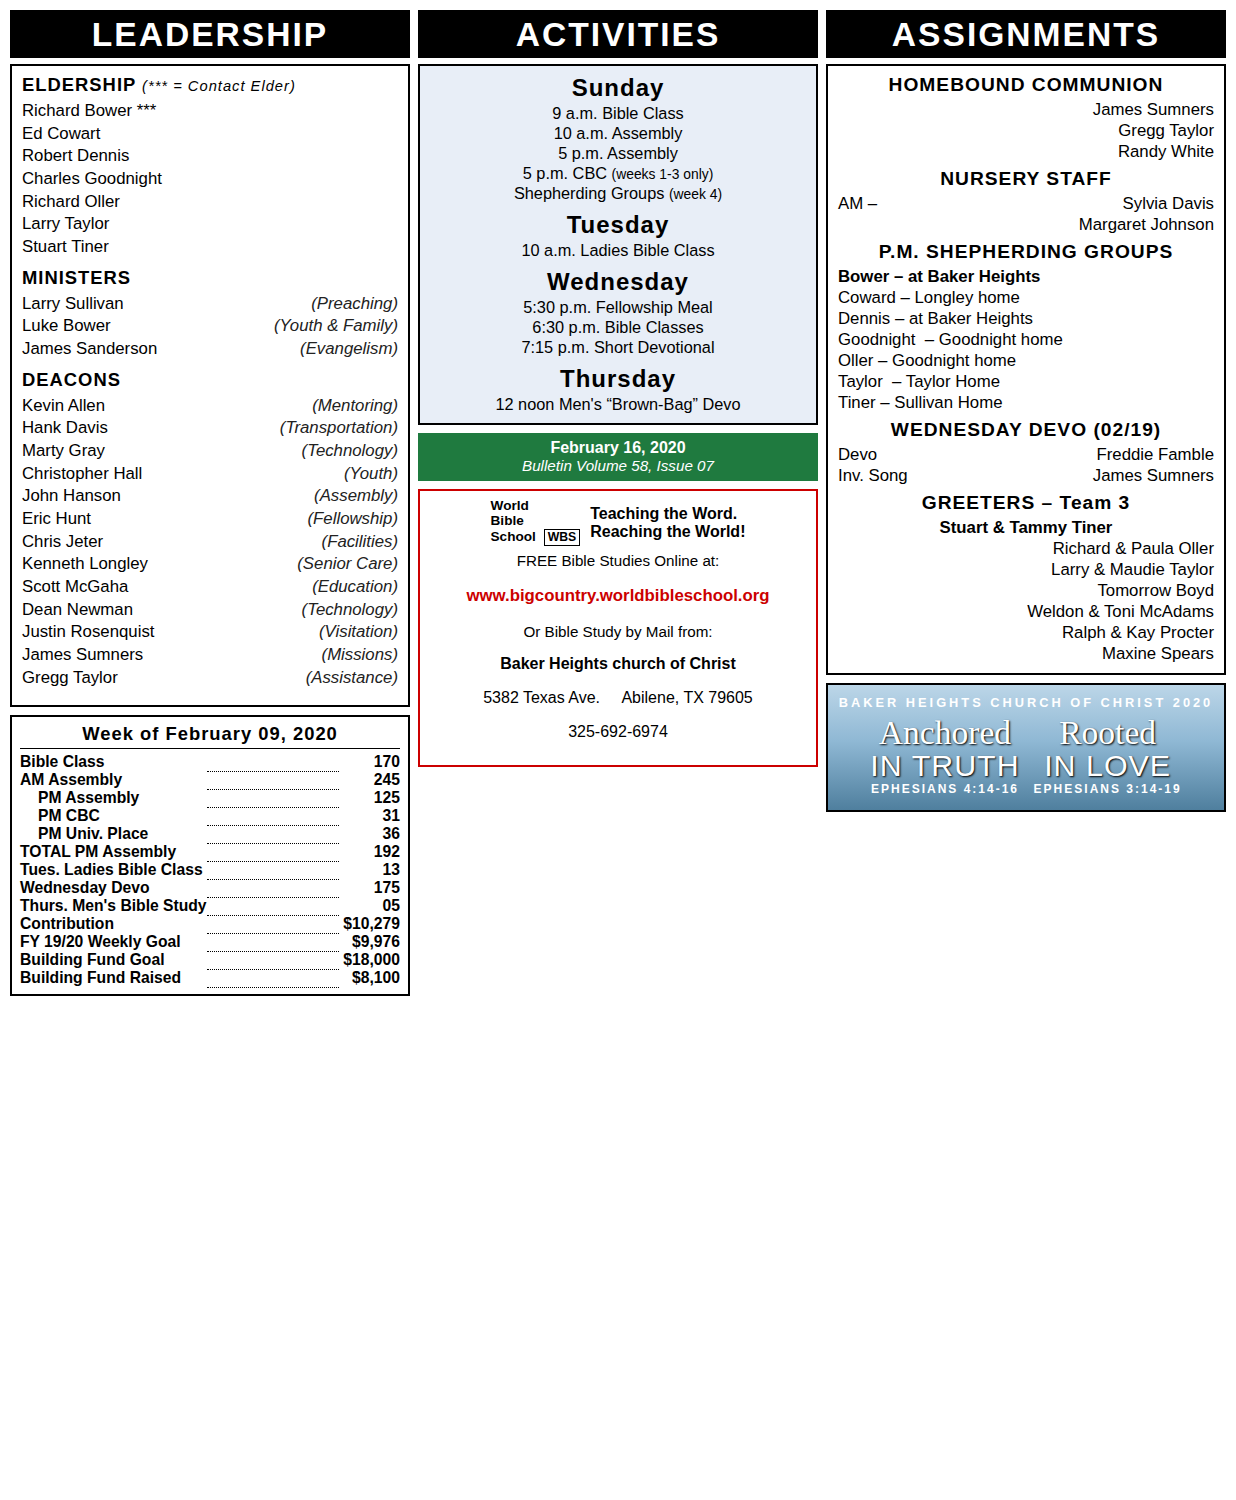LEADERSHIP
ELDERSHIP (*** = Contact Elder)
Richard Bower ***
Ed Cowart
Robert Dennis
Charles Goodnight
Richard Oller
Larry Taylor
Stuart Tiner
MINISTERS
Larry Sullivan(Preaching)
Luke Bower(Youth & Family)
James Sanderson(Evangelism)
DEACONS
Kevin Allen(Mentoring)
Hank Davis(Transportation)
Marty Gray(Technology)
Christopher Hall(Youth)
John Hanson(Assembly)
Eric Hunt(Fellowship)
Chris Jeter(Facilities)
Kenneth Longley(Senior Care)
Scott McGaha(Education)
Dean Newman(Technology)
Justin Rosenquist(Visitation)
James Sumners(Missions)
Gregg Taylor(Assistance)
Week of February 09, 2020
| Bible Class | | 170 |
| AM Assembly | | 245 |
| PM Assembly | | 125 |
| PM CBC | | 31 |
| PM Univ. Place | | 36 |
| TOTAL PM Assembly | | 192 |
| Tues. Ladies Bible Class | | 13 |
| Wednesday Devo | | 175 |
| Thurs. Men's Bible Study | | 05 |
| Contribution | | $10,279 |
| FY 19/20 Weekly Goal | | $9,976 |
| Building Fund Goal | | $18,000 |
| Building Fund Raised | | $8,100 |
ACTIVITIES
Sunday
9 a.m. Bible Class
10 a.m. Assembly
5 p.m. Assembly
5 p.m. CBC (weeks 1-3 only)
Shepherding Groups (week 4)
Tuesday
10 a.m. Ladies Bible Class
Wednesday
5:30 p.m. Fellowship Meal
6:30 p.m. Bible Classes
7:15 p.m. Short Devotional
Thursday
12 noon Men's “Brown-Bag” Devo
February 16, 2020
Bulletin Volume 58, Issue 07
World
Bible
School WBS
Teaching the Word.
Reaching the World!
FREE Bible Studies Online at:
www.bigcountry.worldbibleschool.org
Or Bible Study by Mail from:
Baker Heights church of Christ
5382 Texas Ave. Abilene, TX 79605
325-692-6974
ASSIGNMENTS
HOMEBOUND COMMUNION
James Sumners
Gregg Taylor
Randy White
NURSERY STAFF
AM –Sylvia Davis
Margaret Johnson
P.M. SHEPHERDING GROUPS
Bower – at Baker Heights
Coward – Longley home
Dennis – at Baker Heights
Goodnight – Goodnight home
Oller – Goodnight home
Taylor – Taylor Home
Tiner – Sullivan Home
WEDNESDAY DEVO (02/19)
Devo Freddie Famble
Inv. Song James Sumners
GREETERS – Team 3
Stuart & Tammy Tiner
Richard & Paula Oller
Larry & Maudie Taylor
Tomorrow Boyd
Weldon & Toni McAdams
Ralph & Kay Procter
Maxine Spears
BAKER HEIGHTS CHURCH OF CHRIST 2020
Anchored
IN TRUTH
EPHESIANS 4:14-16
Rooted
IN LOVE
EPHESIANS 3:14-19